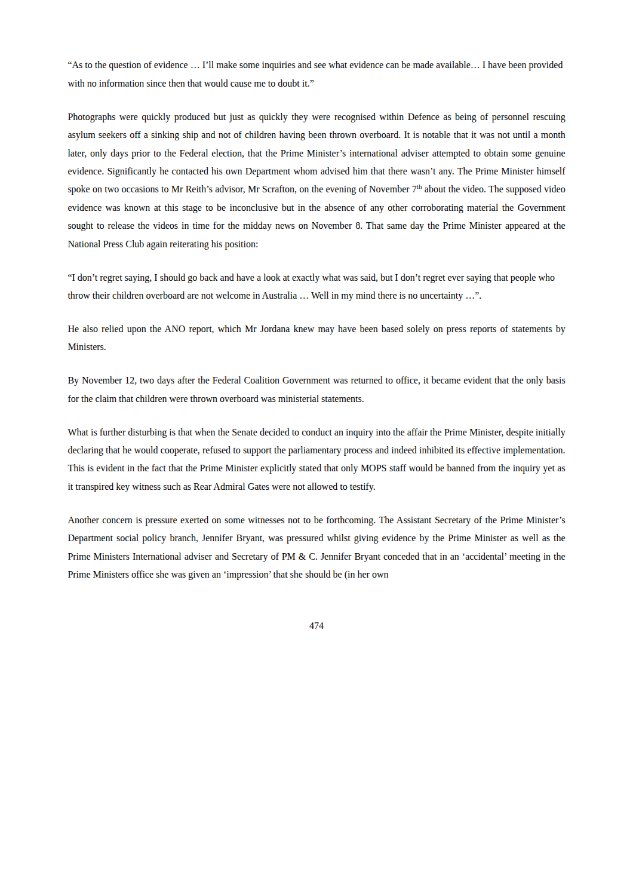“As to the question of evidence … I’ll make some inquiries and see what evidence can be made available… I have been provided with no information since then that would cause me to doubt it.”
Photographs were quickly produced but just as quickly they were recognised within Defence as being of personnel rescuing asylum seekers off a sinking ship and not of children having been thrown overboard. It is notable that it was not until a month later, only days prior to the Federal election, that the Prime Minister’s international adviser attempted to obtain some genuine evidence. Significantly he contacted his own Department whom advised him that there wasn’t any. The Prime Minister himself spoke on two occasions to Mr Reith’s advisor, Mr Scrafton, on the evening of November 7th about the video. The supposed video evidence was known at this stage to be inconclusive but in the absence of any other corroborating material the Government sought to release the videos in time for the midday news on November 8. That same day the Prime Minister appeared at the National Press Club again reiterating his position:
“I don’t regret saying, I should go back and have a look at exactly what was said, but I don’t regret ever saying that people who throw their children overboard are not welcome in Australia … Well in my mind there is no uncertainty …”.
He also relied upon the ANO report, which Mr Jordana knew may have been based solely on press reports of statements by Ministers.
By November 12, two days after the Federal Coalition Government was returned to office, it became evident that the only basis for the claim that children were thrown overboard was ministerial statements.
What is further disturbing is that when the Senate decided to conduct an inquiry into the affair the Prime Minister, despite initially declaring that he would cooperate, refused to support the parliamentary process and indeed inhibited its effective implementation. This is evident in the fact that the Prime Minister explicitly stated that only MOPS staff would be banned from the inquiry yet as it transpired key witness such as Rear Admiral Gates were not allowed to testify.
Another concern is pressure exerted on some witnesses not to be forthcoming. The Assistant Secretary of the Prime Minister’s Department social policy branch, Jennifer Bryant, was pressured whilst giving evidence by the Prime Minister as well as the Prime Ministers International adviser and Secretary of PM & C. Jennifer Bryant conceded that in an ‘accidental’ meeting in the Prime Ministers office she was given an ‘impression’ that she should be (in her own
474